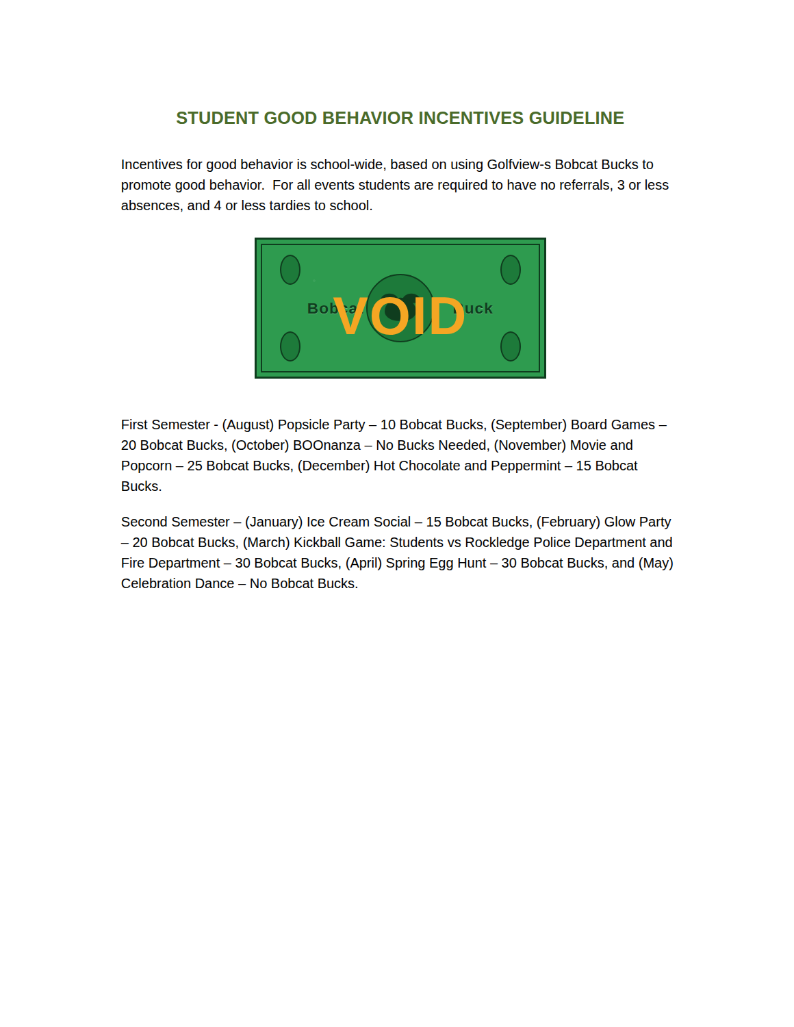STUDENT GOOD BEHAVIOR INCENTIVES GUIDELINE
Incentives for good behavior is school-wide, based on using Golfview-s Bobcat Bucks to promote good behavior. For all events students are required to have no referrals, 3 or less absences, and 4 or less tardies to school.
Bobcat Buck VOID
First Semester - (August) Popsicle Party – 10 Bobcat Bucks, (September) Board Games – 20 Bobcat Bucks, (October) BOOnanza – No Bucks Needed, (November) Movie and Popcorn – 25 Bobcat Bucks, (December) Hot Chocolate and Peppermint – 15 Bobcat Bucks.
Second Semester – (January) Ice Cream Social – 15 Bobcat Bucks, (February) Glow Party – 20 Bobcat Bucks, (March) Kickball Game: Students vs Rockledge Police Department and Fire Department – 30 Bobcat Bucks, (April) Spring Egg Hunt – 30 Bobcat Bucks, and (May) Celebration Dance – No Bobcat Bucks.